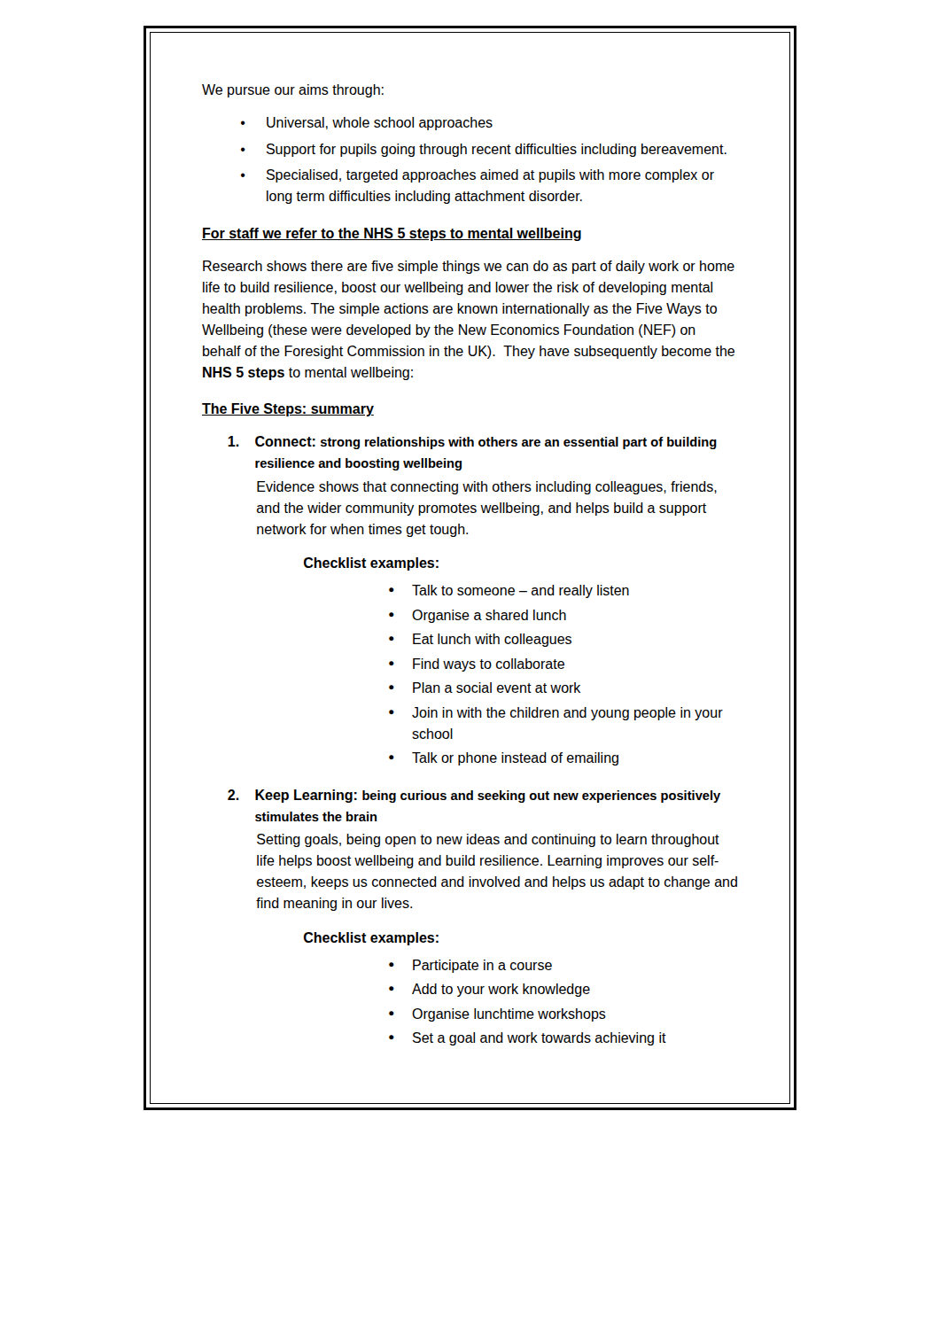We pursue our aims through:
Universal, whole school approaches
Support for pupils going through recent difficulties including bereavement.
Specialised, targeted approaches aimed at pupils with more complex or long term difficulties including attachment disorder.
For staff we refer to the NHS 5 steps to mental wellbeing
Research shows there are five simple things we can do as part of daily work or home life to build resilience, boost our wellbeing and lower the risk of developing mental health problems. The simple actions are known internationally as the Five Ways to Wellbeing (these were developed by the New Economics Foundation (NEF) on behalf of the Foresight Commission in the UK). They have subsequently become the NHS 5 steps to mental wellbeing:
The Five Steps: summary
Connect: strong relationships with others are an essential part of building resilience and boosting wellbeing
Evidence shows that connecting with others including colleagues, friends, and the wider community promotes wellbeing, and helps build a support network for when times get tough.
Checklist examples:
Talk to someone – and really listen
Organise a shared lunch
Eat lunch with colleagues
Find ways to collaborate
Plan a social event at work
Join in with the children and young people in your school
Talk or phone instead of emailing
Keep Learning: being curious and seeking out new experiences positively stimulates the brain
Setting goals, being open to new ideas and continuing to learn throughout life helps boost wellbeing and build resilience. Learning improves our self-esteem, keeps us connected and involved and helps us adapt to change and find meaning in our lives.
Checklist examples:
Participate in a course
Add to your work knowledge
Organise lunchtime workshops
Set a goal and work towards achieving it